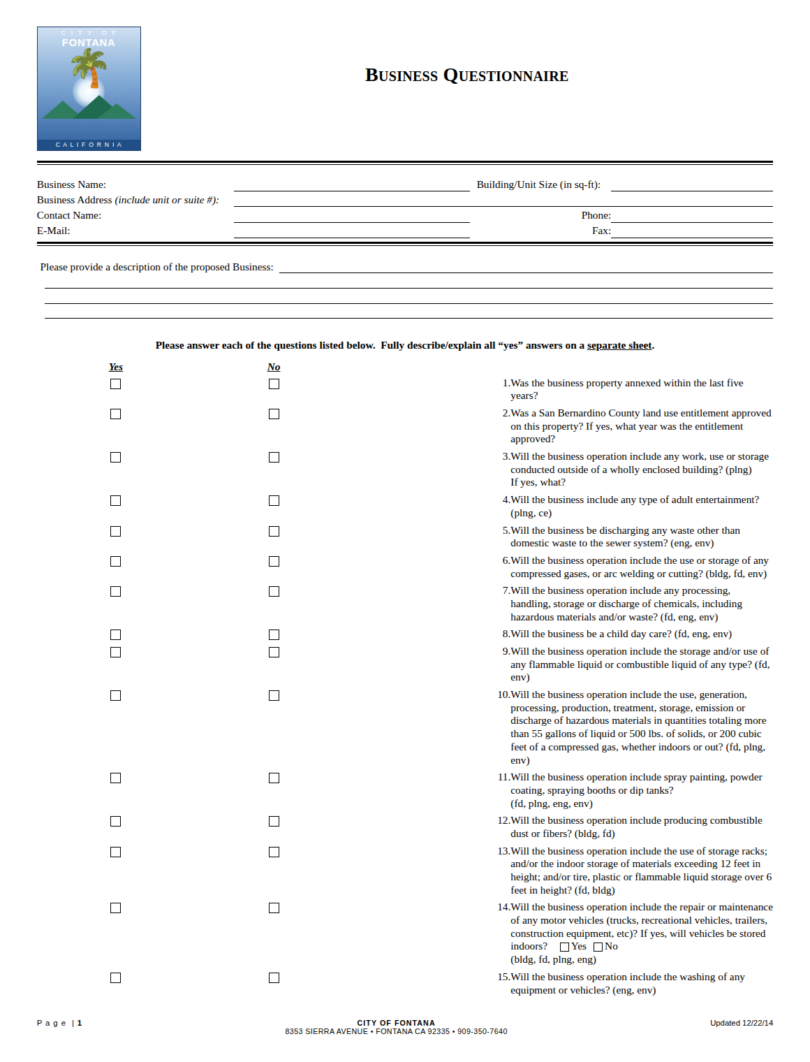C I T Y O F
FONTANA
🌴
C A L I F O R N I A
Business Questionnaire
| Business Name: | | Building/Unit Size (in sq-ft): | |
| Business Address (include unit or suite #): | |
| Contact Name: | | Phone: | |
| E-Mail: | | Fax: | |
Please provide a description of the proposed Business:
Please answer each of the questions listed below. Fully describe/explain all “yes” answers on a separate sheet.
| Yes | No | | |
| --- | --- | --- | --- |
| | | 1. | Was the business property annexed within the last five years? |
| | | 2. | Was a San Bernardino County land use entitlement approved on this property? If yes, what year was the entitlement approved? |
| | | 3. | Will the business operation include any work, use or storage conducted outside of a wholly enclosed building? (plng) If yes, what? |
| | | 4. | Will the business include any type of adult entertainment? (plng, ce) |
| | | 5. | Will the business be discharging any waste other than domestic waste to the sewer system? (eng, env) |
| | | 6. | Will the business operation include the use or storage of any compressed gases, or arc welding or cutting? (bldg, fd, env) |
| | | 7. | Will the business operation include any processing, handling, storage or discharge of chemicals, including hazardous materials and/or waste? (fd, eng, env) |
| | | 8. | Will the business be a child day care? (fd, eng, env) |
| | | 9. | Will the business operation include the storage and/or use of any flammable liquid or combustible liquid of any type? (fd, env) |
| | | 10. | Will the business operation include the use, generation, processing, production, treatment, storage, emission or discharge of hazardous materials in quantities totaling more than 55 gallons of liquid or 500 lbs. of solids, or 200 cubic feet of a compressed gas, whether indoors or out? (fd, plng, env) |
| | | 11. | Will the business operation include spray painting, powder coating, spraying booths or dip tanks? (fd, plng, eng, env) |
| | | 12. | Will the business operation include producing combustible dust or fibers? (bldg, fd) |
| | | 13. | Will the business operation include the use of storage racks; and/or the indoor storage of materials exceeding 12 feet in height; and/or tire, plastic or flammable liquid storage over 6 feet in height? (fd, bldg) |
| | | 14. | Will the business operation include the repair or maintenance of any motor vehicles (trucks, recreational vehicles, trailers, construction equipment, etc)? If yes, will vehicles be stored indoors? Yes No (bldg, fd, plng, eng) |
| | | 15. | Will the business operation include the washing of any equipment or vehicles? (eng, env) |
P a g e | 1
CITY OF FONTANA
8353 SIERRA AVENUE • FONTANA CA 92335 • 909-350-7640
Updated 12/22/14